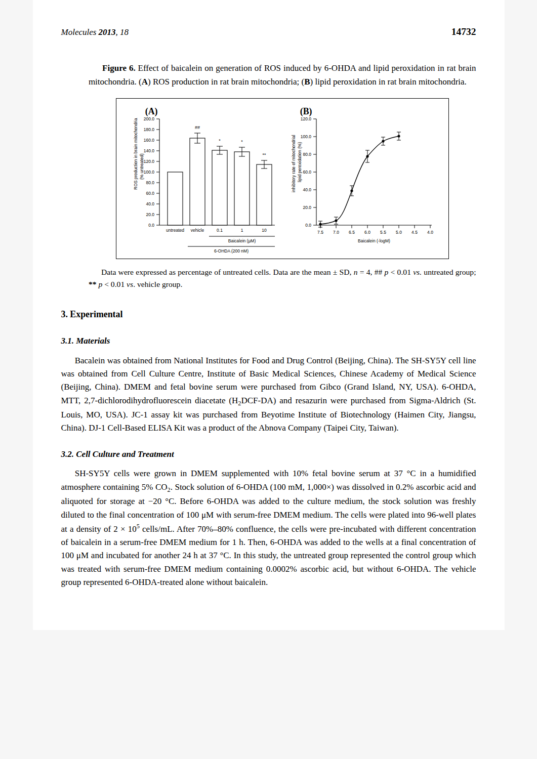Molecules 2013, 18
14732
Figure 6. Effect of baicalein on generation of ROS induced by 6-OHDA and lipid peroxidation in rat brain mitochondria. (A) ROS production in rat brain mitochondria; (B) lipid peroxidation in rat brain mitochondria.
(A)
0.0 20.0 40.0 60.0 80.0 100.0 120.0 140.0 160.0 180.0 200.0 ROS production in brain mitochondria (% untreated) ## * * ** untreated vehicle 0.1 1 10 Baicalein (µM) 6-OHDA (200 nM)
(B)
0.0 20.0 40.0 60.0 80.0 100.0 120.0 inhibitory rate of mitochondrial lipid peroxidation (%) 7.5 7.0 6.5 6.0 5.5 5.0 4.5 4.0 Baicalein (-logM)
Data were expressed as percentage of untreated cells. Data are the mean ± SD, n = 4, ## p < 0.01 vs. untreated group; ** p < 0.01 vs. vehicle group.
3. Experimental
3.1. Materials
Bacalein was obtained from National Institutes for Food and Drug Control (Beijing, China). The SH-SY5Y cell line was obtained from Cell Culture Centre, Institute of Basic Medical Sciences, Chinese Academy of Medical Science (Beijing, China). DMEM and fetal bovine serum were purchased from Gibco (Grand Island, NY, USA). 6-OHDA, MTT, 2,7-dichlorodihydrofluorescein diacetate (H2DCF-DA) and resazurin were purchased from Sigma-Aldrich (St. Louis, MO, USA). JC-1 assay kit was purchased from Beyotime Institute of Biotechnology (Haimen City, Jiangsu, China). DJ-1 Cell-Based ELISA Kit was a product of the Abnova Company (Taipei City, Taiwan).
3.2. Cell Culture and Treatment
SH-SY5Y cells were grown in DMEM supplemented with 10% fetal bovine serum at 37 °C in a humidified atmosphere containing 5% CO2. Stock solution of 6-OHDA (100 mM, 1,000×) was dissolved in 0.2% ascorbic acid and aliquoted for storage at −20 °C. Before 6-OHDA was added to the culture medium, the stock solution was freshly diluted to the final concentration of 100 μM with serum-free DMEM medium. The cells were plated into 96-well plates at a density of 2 × 105 cells/mL. After 70%–80% confluence, the cells were pre-incubated with different concentration of baicalein in a serum-free DMEM medium for 1 h. Then, 6-OHDA was added to the wells at a final concentration of 100 μM and incubated for another 24 h at 37 °C. In this study, the untreated group represented the control group which was treated with serum-free DMEM medium containing 0.0002% ascorbic acid, but without 6-OHDA. The vehicle group represented 6-OHDA-treated alone without baicalein.